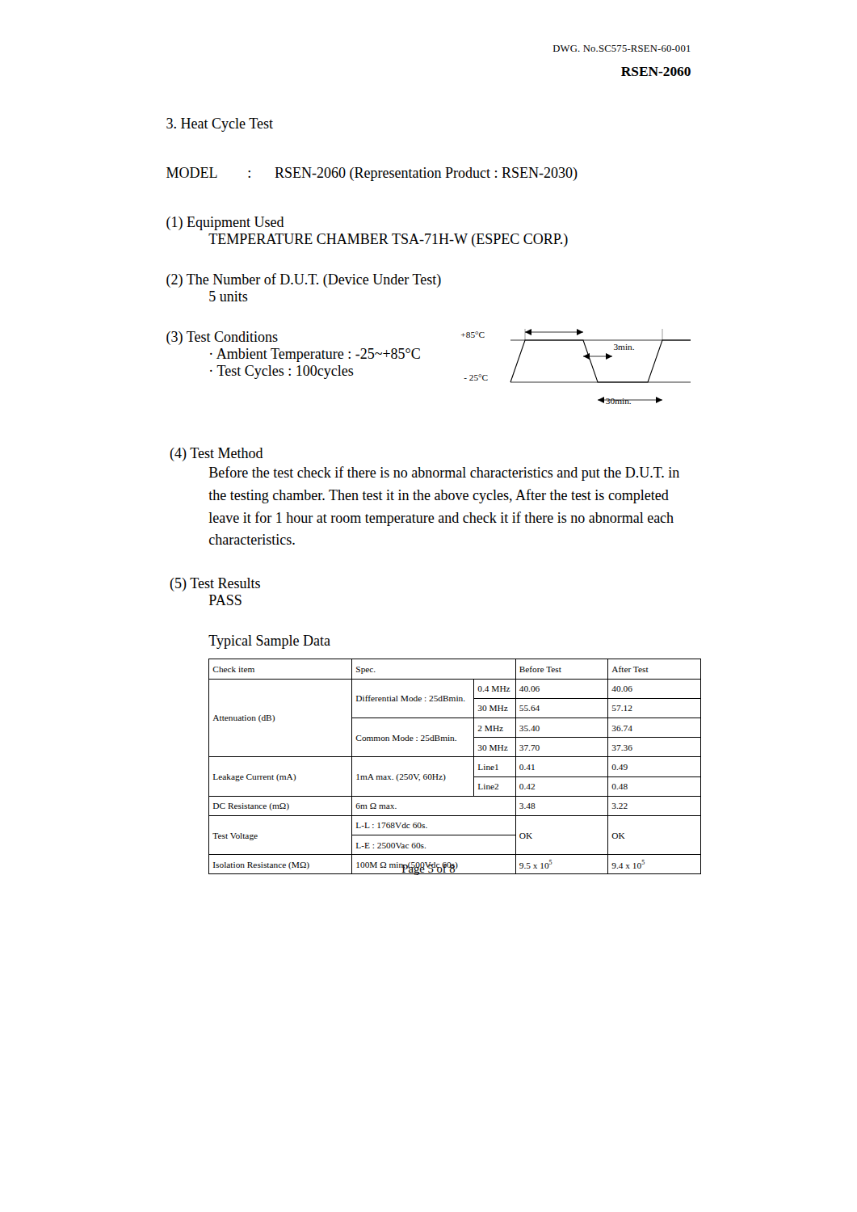DWG. No.SC575-RSEN-60-001
RSEN-2060
3. Heat Cycle Test
MODEL: RSEN-2060 (Representation Product : RSEN-2030)
(1) Equipment Used TEMPERATURE CHAMBER TSA-71H-W (ESPEC CORP.)
(2) The Number of D.U.T. (Device Under Test) 5 units
1 cycle 30min. 3min. 30min. +85°C - 25°C
(3) Test Conditions · Ambient Temperature : -25~+85°C · Test Cycles : 100cycles
(4) Test Method Before the test check if there is no abnormal characteristics and put the D.U.T. in the testing chamber. Then test it in the above cycles, After the test is completed leave it for 1 hour at room temperature and check it if there is no abnormal each characteristics.
(5) Test Results PASS
Typical Sample Data
| Check item | Spec. | Before Test | After Test |
| Attenuation (dB) | Differential Mode : 25dBmin. | 0.4 MHz | 40.06 | 40.06 |
| 30 MHz | 55.64 | 57.12 |
| Common Mode : 25dBmin. | 2 MHz | 35.40 | 36.74 |
| 30 MHz | 37.70 | 37.36 |
| Leakage Current (mA) | 1mA max. (250V, 60Hz) | Line1 | 0.41 | 0.49 |
| Line2 | 0.42 | 0.48 |
| DC Resistance (mΩ) | 6m Ω max. | 3.48 | 3.22 |
| Test Voltage | L-L : 1768Vdc 60s. | OK | OK |
| L-E : 2500Vac 60s. |
| Isolation Resistance (MΩ) | 100M Ω min. (500Vdc 60s) | 9.5 x 10 5 | 9.4 x 10 5 |
Page 5 of 8